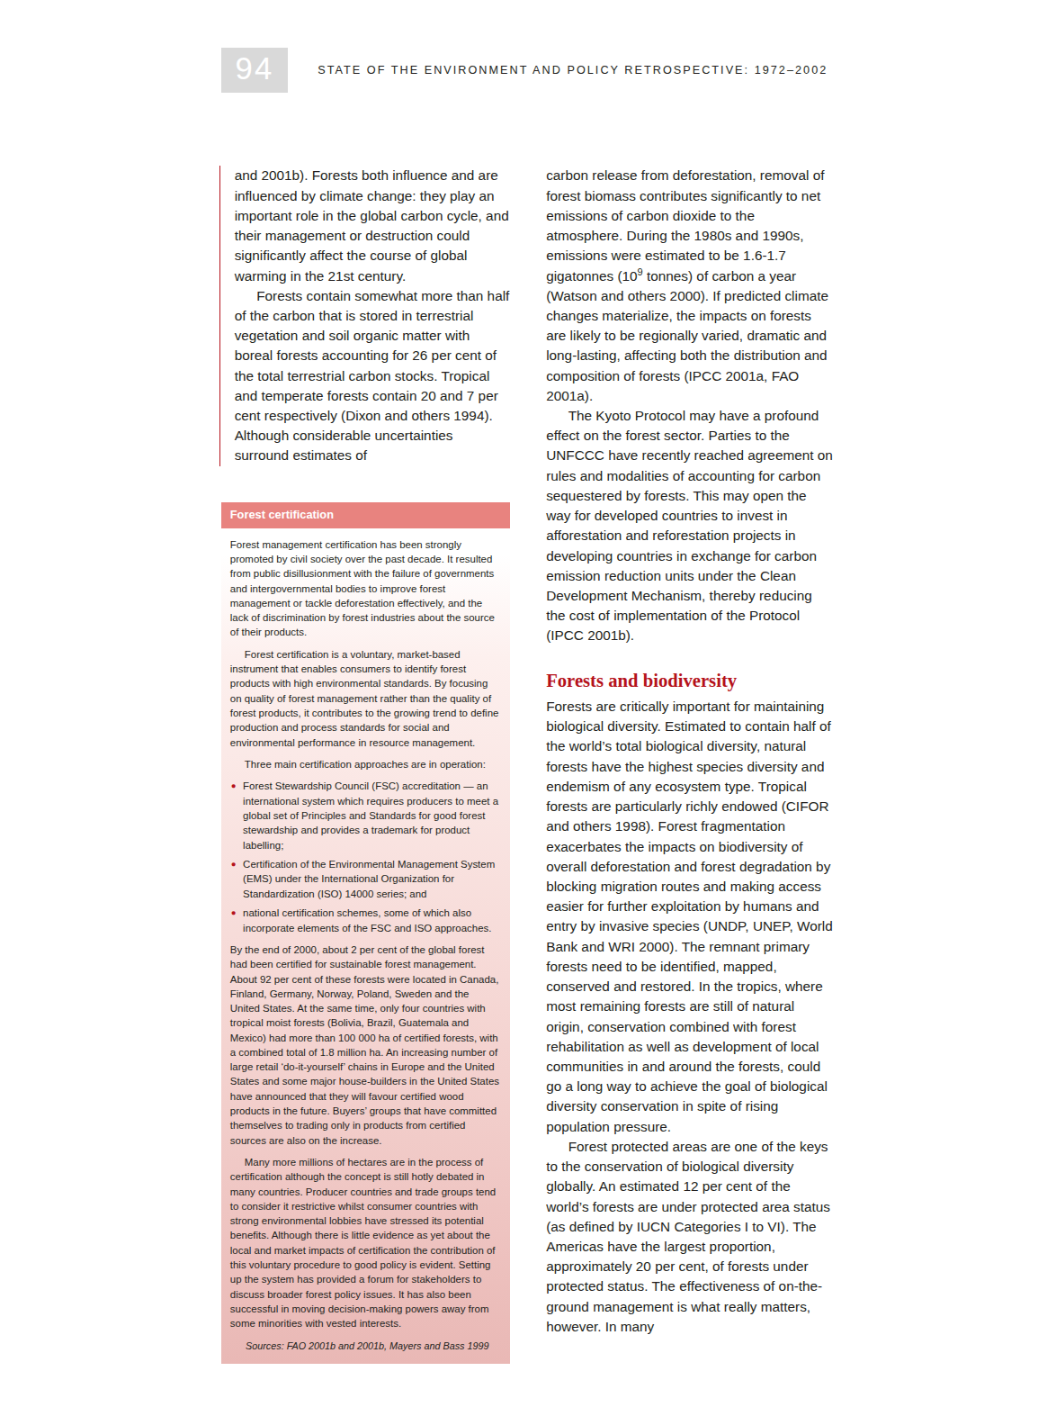94
State of the Environment and Policy Retrospective: 1972–2002
and 2001b). Forests both influence and are influenced by climate change: they play an important role in the global carbon cycle, and their management or destruction could significantly affect the course of global warming in the 21st century.
Forests contain somewhat more than half of the carbon that is stored in terrestrial vegetation and soil organic matter with boreal forests accounting for 26 per cent of the total terrestrial carbon stocks. Tropical and temperate forests contain 20 and 7 per cent respectively (Dixon and others 1994). Although considerable uncertainties surround estimates of
Forest certification
Forest management certification has been strongly promoted by civil society over the past decade. It resulted from public disillusionment with the failure of governments and intergovernmental bodies to improve forest management or tackle deforestation effectively, and the lack of discrimination by forest industries about the source of their products.
Forest certification is a voluntary, market-based instrument that enables consumers to identify forest products with high environmental standards. By focusing on quality of forest management rather than the quality of forest products, it contributes to the growing trend to define production and process standards for social and environmental performance in resource management.
Three main certification approaches are in operation:
Forest Stewardship Council (FSC) accreditation — an international system which requires producers to meet a global set of Principles and Standards for good forest stewardship and provides a trademark for product labelling;
Certification of the Environmental Management System (EMS) under the International Organization for Standardization (ISO) 14000 series; and
national certification schemes, some of which also incorporate elements of the FSC and ISO approaches.
By the end of 2000, about 2 per cent of the global forest had been certified for sustainable forest management. About 92 per cent of these forests were located in Canada, Finland, Germany, Norway, Poland, Sweden and the United States. At the same time, only four countries with tropical moist forests (Bolivia, Brazil, Guatemala and Mexico) had more than 100 000 ha of certified forests, with a combined total of 1.8 million ha. An increasing number of large retail ‘do-it-yourself’ chains in Europe and the United States and some major house-builders in the United States have announced that they will favour certified wood products in the future. Buyers’ groups that have committed themselves to trading only in products from certified sources are also on the increase.
Many more millions of hectares are in the process of certification although the concept is still hotly debated in many countries. Producer countries and trade groups tend to consider it restrictive whilst consumer countries with strong environmental lobbies have stressed its potential benefits. Although there is little evidence as yet about the local and market impacts of certification the contribution of this voluntary procedure to good policy is evident. Setting up the system has provided a forum for stakeholders to discuss broader forest policy issues. It has also been successful in moving decision-making powers away from some minorities with vested interests.
Sources: FAO 2001b and 2001b, Mayers and Bass 1999
carbon release from deforestation, removal of forest biomass contributes significantly to net emissions of carbon dioxide to the atmosphere. During the 1980s and 1990s, emissions were estimated to be 1.6-1.7 gigatonnes (109 tonnes) of carbon a year (Watson and others 2000). If predicted climate changes materialize, the impacts on forests are likely to be regionally varied, dramatic and long-lasting, affecting both the distribution and composition of forests (IPCC 2001a, FAO 2001a).
The Kyoto Protocol may have a profound effect on the forest sector. Parties to the UNFCCC have recently reached agreement on rules and modalities of accounting for carbon sequestered by forests. This may open the way for developed countries to invest in afforestation and reforestation projects in developing countries in exchange for carbon emission reduction units under the Clean Development Mechanism, thereby reducing the cost of implementation of the Protocol (IPCC 2001b).
Forests and biodiversity
Forests are critically important for maintaining biological diversity. Estimated to contain half of the world’s total biological diversity, natural forests have the highest species diversity and endemism of any ecosystem type. Tropical forests are particularly richly endowed (CIFOR and others 1998). Forest fragmentation exacerbates the impacts on biodiversity of overall deforestation and forest degradation by blocking migration routes and making access easier for further exploitation by humans and entry by invasive species (UNDP, UNEP, World Bank and WRI 2000). The remnant primary forests need to be identified, mapped, conserved and restored. In the tropics, where most remaining forests are still of natural origin, conservation combined with forest rehabilitation as well as development of local communities in and around the forests, could go a long way to achieve the goal of biological diversity conservation in spite of rising population pressure.
Forest protected areas are one of the keys to the conservation of biological diversity globally. An estimated 12 per cent of the world’s forests are under protected area status (as defined by IUCN Categories I to VI). The Americas have the largest proportion, approximately 20 per cent, of forests under protected status. The effectiveness of on-the-ground management is what really matters, however. In many